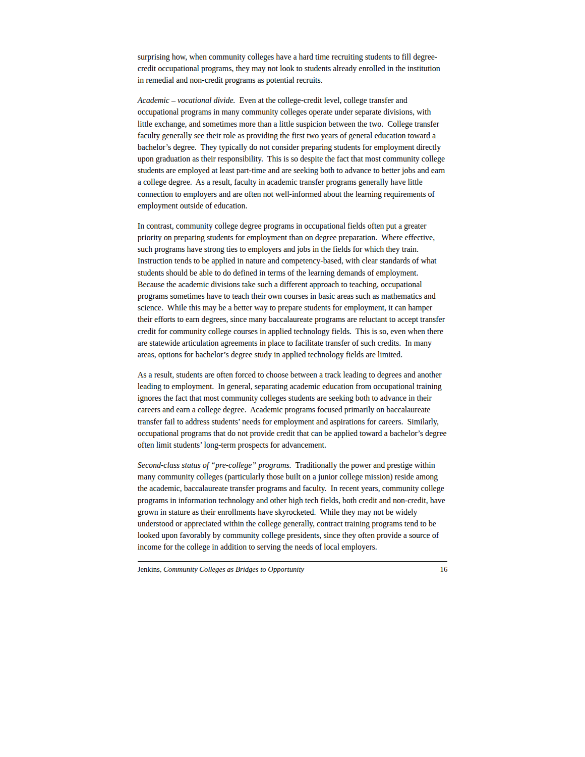surprising how, when community colleges have a hard time recruiting students to fill degree-credit occupational programs, they may not look to students already enrolled in the institution in remedial and non-credit programs as potential recruits.
Academic – vocational divide. Even at the college-credit level, college transfer and occupational programs in many community colleges operate under separate divisions, with little exchange, and sometimes more than a little suspicion between the two. College transfer faculty generally see their role as providing the first two years of general education toward a bachelor’s degree. They typically do not consider preparing students for employment directly upon graduation as their responsibility. This is so despite the fact that most community college students are employed at least part-time and are seeking both to advance to better jobs and earn a college degree. As a result, faculty in academic transfer programs generally have little connection to employers and are often not well-informed about the learning requirements of employment outside of education.
In contrast, community college degree programs in occupational fields often put a greater priority on preparing students for employment than on degree preparation. Where effective, such programs have strong ties to employers and jobs in the fields for which they train. Instruction tends to be applied in nature and competency-based, with clear standards of what students should be able to do defined in terms of the learning demands of employment. Because the academic divisions take such a different approach to teaching, occupational programs sometimes have to teach their own courses in basic areas such as mathematics and science. While this may be a better way to prepare students for employment, it can hamper their efforts to earn degrees, since many baccalaureate programs are reluctant to accept transfer credit for community college courses in applied technology fields. This is so, even when there are statewide articulation agreements in place to facilitate transfer of such credits. In many areas, options for bachelor’s degree study in applied technology fields are limited.
As a result, students are often forced to choose between a track leading to degrees and another leading to employment. In general, separating academic education from occupational training ignores the fact that most community colleges students are seeking both to advance in their careers and earn a college degree. Academic programs focused primarily on baccalaureate transfer fail to address students’ needs for employment and aspirations for careers. Similarly, occupational programs that do not provide credit that can be applied toward a bachelor’s degree often limit students’ long-term prospects for advancement.
Second-class status of “pre-college” programs. Traditionally the power and prestige within many community colleges (particularly those built on a junior college mission) reside among the academic, baccalaureate transfer programs and faculty. In recent years, community college programs in information technology and other high tech fields, both credit and non-credit, have grown in stature as their enrollments have skyrocketed. While they may not be widely understood or appreciated within the college generally, contract training programs tend to be looked upon favorably by community college presidents, since they often provide a source of income for the college in addition to serving the needs of local employers.
Jenkins, Community Colleges as Bridges to Opportunity 16